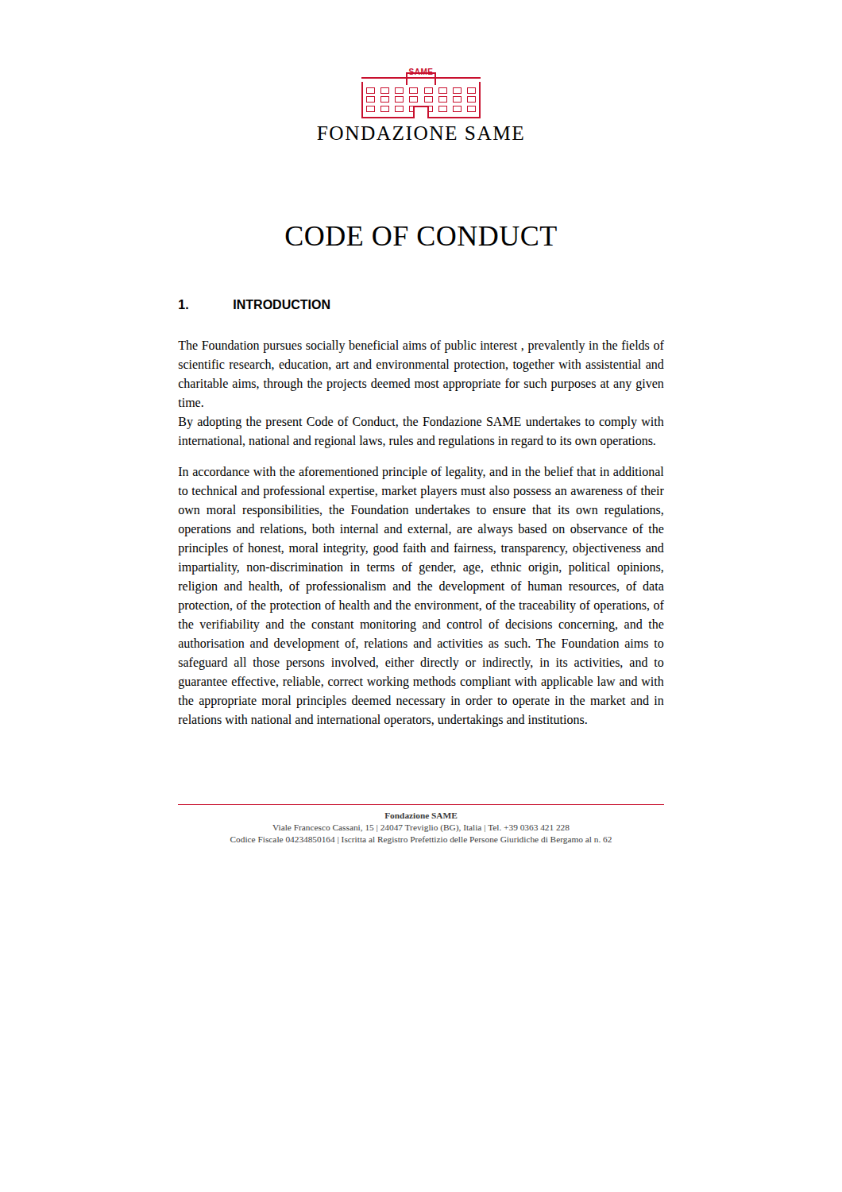SAME
FONDAZIONE SAME
CODE OF CONDUCT
1. INTRODUCTION
The Foundation pursues socially beneficial aims of public interest , prevalently in the fields of scientific research, education, art and environmental protection, together with assistential and charitable aims, through the projects deemed most appropriate for such purposes at any given time.
By adopting the present Code of Conduct, the Fondazione SAME undertakes to comply with international, national and regional laws, rules and regulations in regard to its own operations.
In accordance with the aforementioned principle of legality, and in the belief that in additional to technical and professional expertise, market players must also possess an awareness of their own moral responsibilities, the Foundation undertakes to ensure that its own regulations, operations and relations, both internal and external, are always based on observance of the principles of honest, moral integrity, good faith and fairness, transparency, objectiveness and impartiality, non-discrimination in terms of gender, age, ethnic origin, political opinions, religion and health, of professionalism and the development of human resources, of data protection, of the protection of health and the environment, of the traceability of operations, of the verifiability and the constant monitoring and control of decisions concerning, and the authorisation and development of, relations and activities as such. The Foundation aims to safeguard all those persons involved, either directly or indirectly, in its activities, and to guarantee effective, reliable, correct working methods compliant with applicable law and with the appropriate moral principles deemed necessary in order to operate in the market and in relations with national and international operators, undertakings and institutions.
Fondazione SAME
Viale Francesco Cassani, 15 | 24047 Treviglio (BG), Italia | Tel. +39 0363 421 228
Codice Fiscale 04234850164 | Iscritta al Registro Prefettizio delle Persone Giuridiche di Bergamo al n. 62